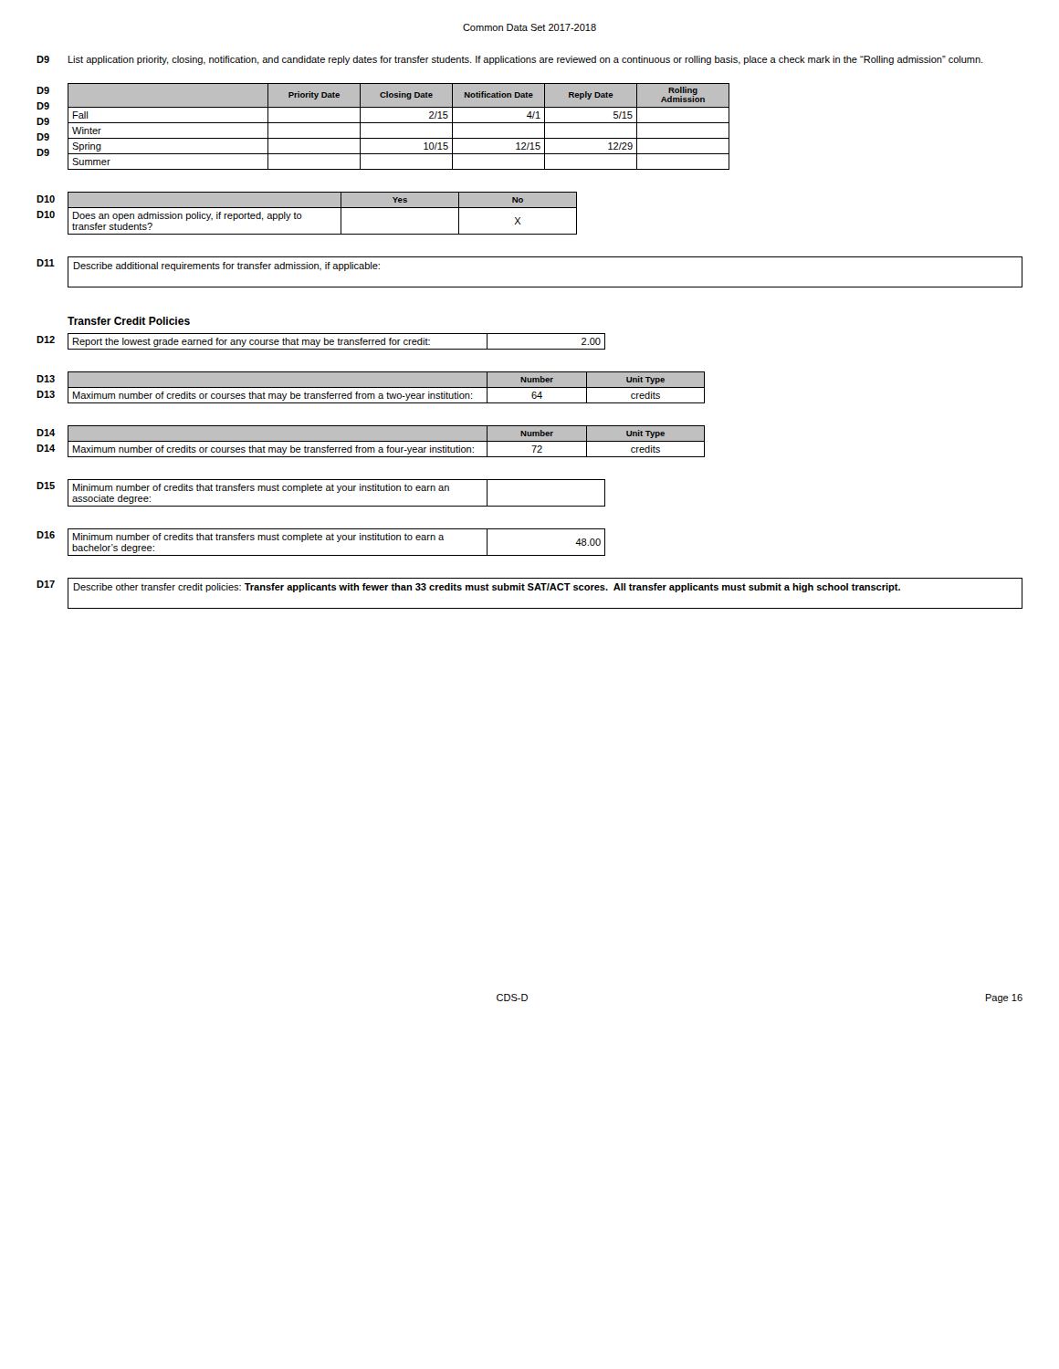Common Data Set 2017-2018
D9
List application priority, closing, notification, and candidate reply dates for transfer students. If applications are reviewed on a continuous or rolling basis, place a check mark in the “Rolling admission” column.
D9 D9 D9 D9 D9
| | Priority Date | Closing Date | Notification Date | Reply Date | Rolling Admission |
| Fall | | 2/15 | 4/1 | 5/15 | |
| Winter | | | | | |
| Spring | | 10/15 | 12/15 | 12/29 | |
| Summer | | | | | |
D10 D10
| | Yes | No |
| Does an open admission policy, if reported, apply to transfer students? | | X |
D11
Describe additional requirements for transfer admission, if applicable:
Transfer Credit Policies
D12
| Report the lowest grade earned for any course that may be transferred for credit: | 2.00 |
D13 D13
| | Number | Unit Type |
| Maximum number of credits or courses that may be transferred from a two-year institution: | 64 | credits |
D14 D14
| | Number | Unit Type |
| Maximum number of credits or courses that may be transferred from a four-year institution: | 72 | credits |
D15
| Minimum number of credits that transfers must complete at your institution to earn an associate degree: | |
D16
| Minimum number of credits that transfers must complete at your institution to earn a bachelor’s degree: | 48.00 |
D17
Describe other transfer credit policies: Transfer applicants with fewer than 33 credits must submit SAT/ACT scores. All transfer applicants must submit a high school transcript.
CDS-D
Page 16